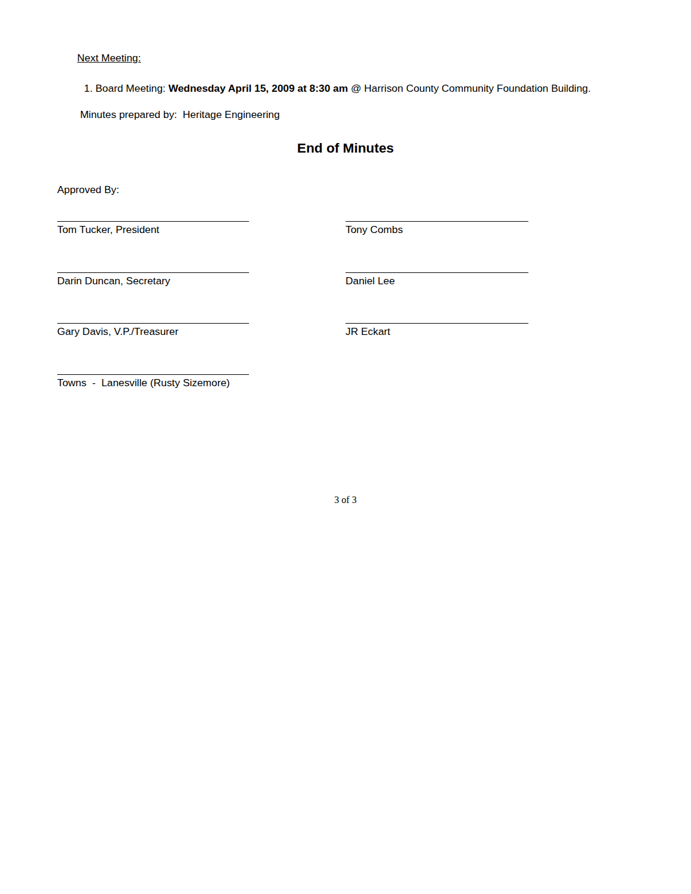Next Meeting:
Board Meeting: Wednesday April 15, 2009 at 8:30 am @ Harrison County Community Foundation Building.
Minutes prepared by: Heritage Engineering
End of Minutes
Approved By:
| Tom Tucker, President | Tony Combs |
| Darin Duncan, Secretary | Daniel Lee |
| Gary Davis, V.P./Treasurer | JR Eckart |
| Towns - Lanesville (Rusty Sizemore) | |
3 of 3